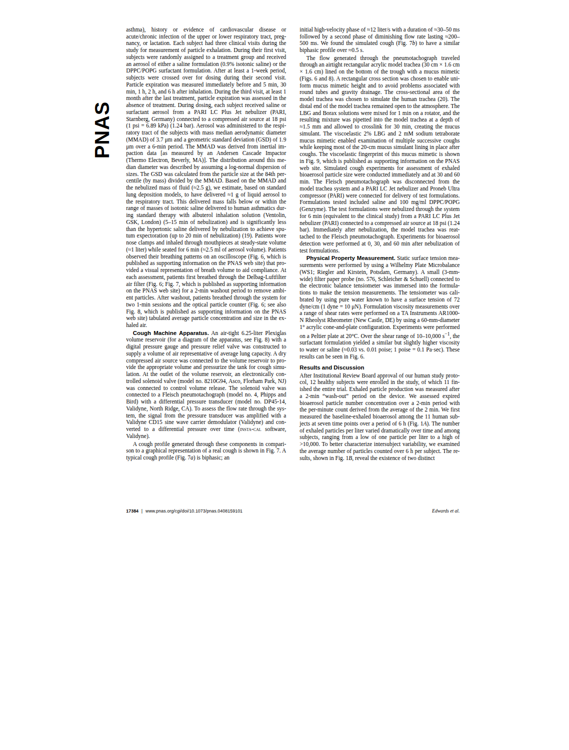PNAS
asthma), history or evidence of cardiovascular disease or acute/chronic infection of the upper or lower respiratory tract, pregnancy, or lactation. Each subject had three clinical visits during the study for measurement of particle exhalation. During their first visit, subjects were randomly assigned to a treatment group and received an aerosol of either a saline formulation (0.9% isotonic saline) or the DPPC/POPG surfactant formulation. After at least a 1-week period, subjects were crossed over for dosing during their second visit. Particle expiration was measured immediately before and 5 min, 30 min, 1 h, 2 h, and 6 h after inhalation. During the third visit, at least 1 month after the last treatment, particle expiration was assessed in the absence of treatment. During dosing, each subject received saline or surfactant aerosol from a PARI LC Plus Jet nebulizer (PARI, Starnberg, Germany) connected to a compressed air source at 18 psi (1 psi = 6.89 kPa) (1.24 bar). Aerosol was administered to the respiratory tract of the subjects with mass median aerodynamic diameter (MMAD) of 3.7 μm and a geometric standard deviation (GSD) of 1.9 μm over a 6-min period. The MMAD was derived from inertial impaction data [as measured by an Andersen Cascade Impactor (Thermo Electron, Beverly, MA)]. The distribution around this median diameter was described by assuming a log-normal dispersion of sizes. The GSD was calculated from the particle size at the 84th percentile (by mass) divided by the MMAD. Based on the MMAD and the nebulized mass of fluid (≈2.5 g), we estimate, based on standard lung deposition models, to have delivered ≈1 g of liquid aerosol to the respiratory tract. This delivered mass falls below or within the range of masses of isotonic saline delivered to human asthmatics during standard therapy with albuterol inhalation solution (Ventolin, GSK, London) (5–15 min of nebulization) and is significantly less than the hypertonic saline delivered by nebulization to achieve sputum expectoration (up to 20 min of nebulization) (19). Patients wore nose clamps and inhaled through mouthpieces at steady-state volume (≈1 liter) while seated for 6 min (≈2.5 ml of aerosol volume). Patients observed their breathing patterns on an oscilloscope (Fig. 6, which is published as supporting information on the PNAS web site) that provided a visual representation of breath volume to aid compliance. At each assessment, patients first breathed through the Delbag-Luftfilter air filter (Fig. 6; Fig. 7, which is published as supporting information on the PNAS web site) for a 2-min washout period to remove ambient particles. After washout, patients breathed through the system for two 1-min sessions and the optical particle counter (Fig. 6; see also Fig. 8, which is published as supporting information on the PNAS web site) tabulated average particle concentration and size in the exhaled air.
Cough Machine Apparatus. An air-tight 6.25-liter Plexiglas volume reservoir (for a diagram of the apparatus, see Fig. 8) with a digital pressure gauge and pressure relief valve was constructed to supply a volume of air representative of average lung capacity. A dry compressed air source was connected to the volume reservoir to provide the appropriate volume and pressurize the tank for cough simulation. At the outlet of the volume reservoir, an electronically controlled solenoid valve (model no. 8210G94, Asco, Florham Park, NJ) was connected to control volume release. The solenoid valve was connected to a Fleisch pneumotachograph (model no. 4, Phipps and Bird) with a differential pressure transducer (model no. DP45-14, Validyne, North Ridge, CA). To assess the flow rate through the system, the signal from the pressure transducer was amplified with a Validyne CD15 sine wave carrier demodulator (Validyne) and converted to a differential pressure over time (insta-cal software, Validyne).
A cough profile generated through these components in comparison to a graphical representation of a real cough is shown in Fig. 7. A typical cough profile (Fig. 7a) is biphasic; an
initial high-velocity phase of ≈12 liter/s with a duration of ≈30–50 ms followed by a second phase of diminishing flow rate lasting ≈200–500 ms. We found the simulated cough (Fig. 7b) to have a similar biphasic profile over ≈0.5 s.
The flow generated through the pneumotachograph traveled through an airtight rectangular acrylic model trachea (30 cm × 1.6 cm × 1.6 cm) lined on the bottom of the trough with a mucus mimetic (Figs. 6 and 8). A rectangular cross section was chosen to enable uniform mucus mimetic height and to avoid problems associated with round tubes and gravity drainage. The cross-sectional area of the model trachea was chosen to simulate the human trachea (20). The distal end of the model trachea remained open to the atmosphere. The LBG and Borax solutions were mixed for 1 min on a rotator, and the resulting mixture was pipetted into the model trachea at a depth of ≈1.5 mm and allowed to crosslink for 30 min, creating the mucus simulant. The viscoelastic 2% LBG and 2 mM sodium tetraborate mucus mimetic enabled examination of multiple successive coughs while keeping most of the 20-cm mucus simulant lining in place after coughs. The viscoelastic fingerprint of this mucus mimetic is shown in Fig. 9, which is published as supporting information on the PNAS web site. Simulated cough experiments for assessment of exhaled bioaerosol particle size were conducted immediately and at 30 and 60 min. The Fleisch pneumotachograph was disconnected from the model trachea system and a PARI LC Jet nebulizer and Proneb Ultra compressor (PARI) were connected for delivery of test formulations. Formulations tested included saline and 100 mg/ml DPPC/POPG (Genzyme). The test formulations were nebulized through the system for 6 min (equivalent to the clinical study) from a PARI LC Plus Jet nebulizer (PARI) connected to a compressed air source at 18 psi (1.24 bar). Immediately after nebulization, the model trachea was reattached to the Fleisch pneumotachograph. Experiments for bioaerosol detection were performed at 0, 30, and 60 min after nebulization of test formulations.
Physical Property Measurement. Static surface tension measurements were performed by using a Wilhelmy Plate Microbalance (WS1; Riegler and Kirstein, Potsdam, Germany). A small (3-mm-wide) filter paper probe (no. 576, Schleicher & Schuell) connected to the electronic balance tensiometer was immersed into the formulations to make the tension measurements. The tensiometer was calibrated by using pure water known to have a surface tension of 72 dyne/cm (1 dyne = 10 μN). Formulation viscosity measurements over a range of shear rates were performed on a TA Instruments AR1000-N Rheolyst Rheometer (New Castle, DE) by using a 60-mm-diameter 1° acrylic cone-and-plate configuration. Experiments were performed on a Peltier plate at 20°C. Over the shear range of 10–10,000 s−1, the surfactant formulation yielded a similar but slightly higher viscosity to water or saline (≈0.03 vs. 0.01 poise; 1 poise = 0.1 Pa·sec). These results can be seen in Fig. 6.
Results and Discussion
After Institutional Review Board approval of our human study protocol, 12 healthy subjects were enrolled in the study, of which 11 finished the entire trial. Exhaled particle production was measured after a 2-min “wash-out” period on the device. We assessed expired bioaerosol particle number concentration over a 2-min period with the per-minute count derived from the average of the 2 min. We first measured the baseline-exhaled bioaerosol among the 11 human subjects at seven time points over a period of 6 h (Fig. 1A). The number of exhaled particles per liter varied dramatically over time and among subjects, ranging from a low of one particle per liter to a high of >10,000. To better characterize intersubject variability, we examined the average number of particles counted over 6 h per subject. The results, shown in Fig. 1B, reveal the existence of two distinct
17384 | www.pnas.org/cgi/doi/10.1073/pnas.0408159101
Edwards et al.